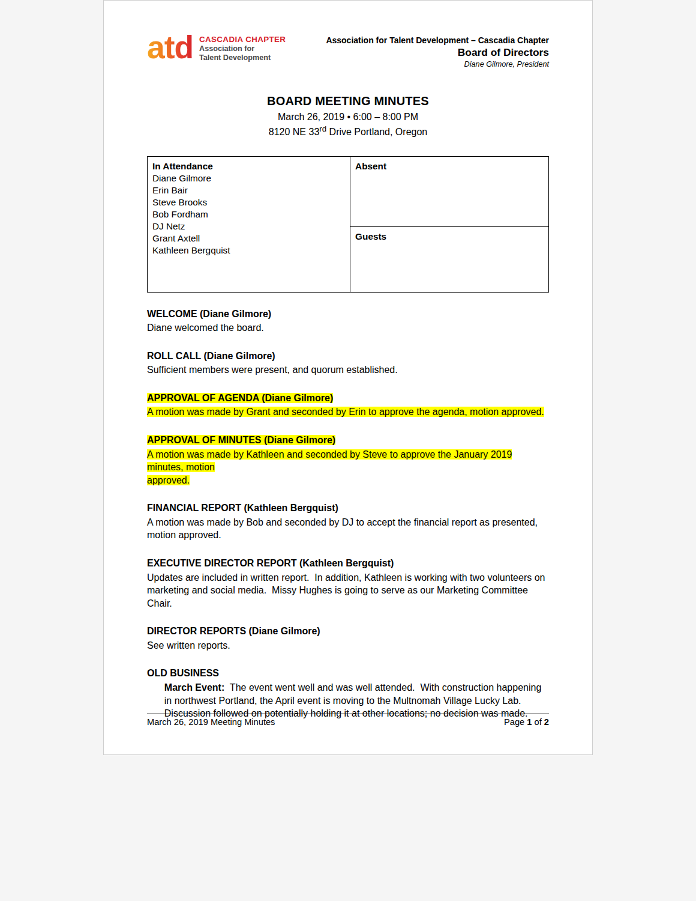atd
CASCADIA CHAPTER Association for Talent Development
Association for Talent Development – Cascadia Chapter
Board of Directors
Diane Gilmore, President
BOARD MEETING MINUTES
March 26, 2019 • 6:00 – 8:00 PM
8120 NE 33rd Drive Portland, Oregon
| In Attendance Diane Gilmore Erin Bair Steve Brooks Bob Fordham DJ Netz Grant Axtell Kathleen Bergquist | Absent |
| Guests |
WELCOME (Diane Gilmore)
Diane welcomed the board.
ROLL CALL (Diane Gilmore)
Sufficient members were present, and quorum established.
APPROVAL OF AGENDA (Diane Gilmore)
A motion was made by Grant and seconded by Erin to approve the agenda, motion approved.
APPROVAL OF MINUTES (Diane Gilmore)
A motion was made by Kathleen and seconded by Steve to approve the January 2019 minutes, motion
approved.
FINANCIAL REPORT (Kathleen Bergquist)
A motion was made by Bob and seconded by DJ to accept the financial report as presented, motion approved.
EXECUTIVE DIRECTOR REPORT (Kathleen Bergquist)
Updates are included in written report. In addition, Kathleen is working with two volunteers on marketing and social media. Missy Hughes is going to serve as our Marketing Committee Chair.
DIRECTOR REPORTS (Diane Gilmore)
See written reports.
OLD BUSINESS
March Event: The event went well and was well attended. With construction happening in northwest Portland, the April event is moving to the Multnomah Village Lucky Lab. Discussion followed on potentially holding it at other locations; no decision was made.
March 26, 2019 Meeting Minutes
Page 1 of 2